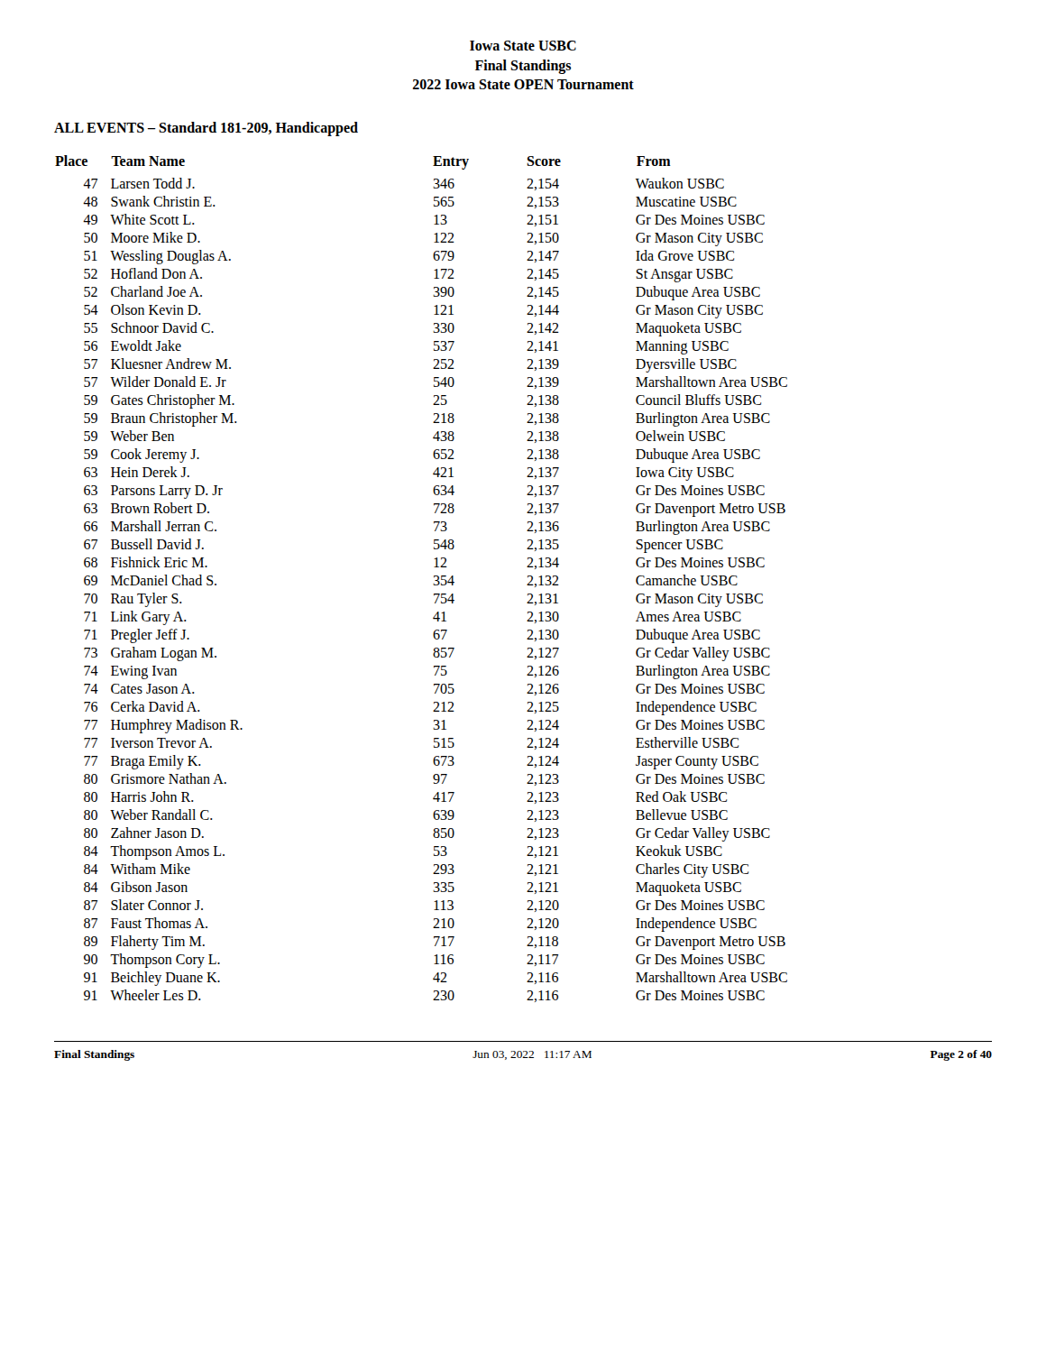Iowa State USBC
Final Standings
2022 Iowa State OPEN Tournament
ALL EVENTS – Standard 181-209, Handicapped
| Place | Team Name | Entry | Score | From |
| --- | --- | --- | --- | --- |
| 47 | Larsen Todd J. | 346 | 2,154 | Waukon USBC |
| 48 | Swank Christin E. | 565 | 2,153 | Muscatine USBC |
| 49 | White Scott L. | 13 | 2,151 | Gr Des Moines USBC |
| 50 | Moore Mike D. | 122 | 2,150 | Gr Mason City USBC |
| 51 | Wessling Douglas A. | 679 | 2,147 | Ida Grove USBC |
| 52 | Hofland Don A. | 172 | 2,145 | St Ansgar USBC |
| 52 | Charland Joe A. | 390 | 2,145 | Dubuque Area USBC |
| 54 | Olson Kevin D. | 121 | 2,144 | Gr Mason City USBC |
| 55 | Schnoor David C. | 330 | 2,142 | Maquoketa USBC |
| 56 | Ewoldt Jake | 537 | 2,141 | Manning USBC |
| 57 | Kluesner Andrew M. | 252 | 2,139 | Dyersville USBC |
| 57 | Wilder Donald E. Jr | 540 | 2,139 | Marshalltown Area USBC |
| 59 | Gates Christopher M. | 25 | 2,138 | Council Bluffs USBC |
| 59 | Braun Christopher M. | 218 | 2,138 | Burlington Area USBC |
| 59 | Weber Ben | 438 | 2,138 | Oelwein USBC |
| 59 | Cook Jeremy J. | 652 | 2,138 | Dubuque Area USBC |
| 63 | Hein Derek J. | 421 | 2,137 | Iowa City USBC |
| 63 | Parsons Larry D. Jr | 634 | 2,137 | Gr Des Moines USBC |
| 63 | Brown Robert D. | 728 | 2,137 | Gr Davenport Metro USB |
| 66 | Marshall Jerran C. | 73 | 2,136 | Burlington Area USBC |
| 67 | Bussell David J. | 548 | 2,135 | Spencer USBC |
| 68 | Fishnick Eric M. | 12 | 2,134 | Gr Des Moines USBC |
| 69 | McDaniel Chad S. | 354 | 2,132 | Camanche USBC |
| 70 | Rau Tyler S. | 754 | 2,131 | Gr Mason City USBC |
| 71 | Link Gary A. | 41 | 2,130 | Ames Area USBC |
| 71 | Pregler Jeff J. | 67 | 2,130 | Dubuque Area USBC |
| 73 | Graham Logan M. | 857 | 2,127 | Gr Cedar Valley USBC |
| 74 | Ewing Ivan | 75 | 2,126 | Burlington Area USBC |
| 74 | Cates Jason A. | 705 | 2,126 | Gr Des Moines USBC |
| 76 | Cerka David A. | 212 | 2,125 | Independence USBC |
| 77 | Humphrey Madison R. | 31 | 2,124 | Gr Des Moines USBC |
| 77 | Iverson Trevor A. | 515 | 2,124 | Estherville USBC |
| 77 | Braga Emily K. | 673 | 2,124 | Jasper County USBC |
| 80 | Grismore Nathan A. | 97 | 2,123 | Gr Des Moines USBC |
| 80 | Harris John R. | 417 | 2,123 | Red Oak USBC |
| 80 | Weber Randall C. | 639 | 2,123 | Bellevue USBC |
| 80 | Zahner Jason D. | 850 | 2,123 | Gr Cedar Valley USBC |
| 84 | Thompson Amos L. | 53 | 2,121 | Keokuk USBC |
| 84 | Witham Mike | 293 | 2,121 | Charles City USBC |
| 84 | Gibson Jason | 335 | 2,121 | Maquoketa USBC |
| 87 | Slater Connor J. | 113 | 2,120 | Gr Des Moines USBC |
| 87 | Faust Thomas A. | 210 | 2,120 | Independence USBC |
| 89 | Flaherty Tim M. | 717 | 2,118 | Gr Davenport Metro USB |
| 90 | Thompson Cory L. | 116 | 2,117 | Gr Des Moines USBC |
| 91 | Beichley Duane K. | 42 | 2,116 | Marshalltown Area USBC |
| 91 | Wheeler Les D. | 230 | 2,116 | Gr Des Moines USBC |
Final Standings Jun 03, 2022 11:17 AM Page 2 of 40